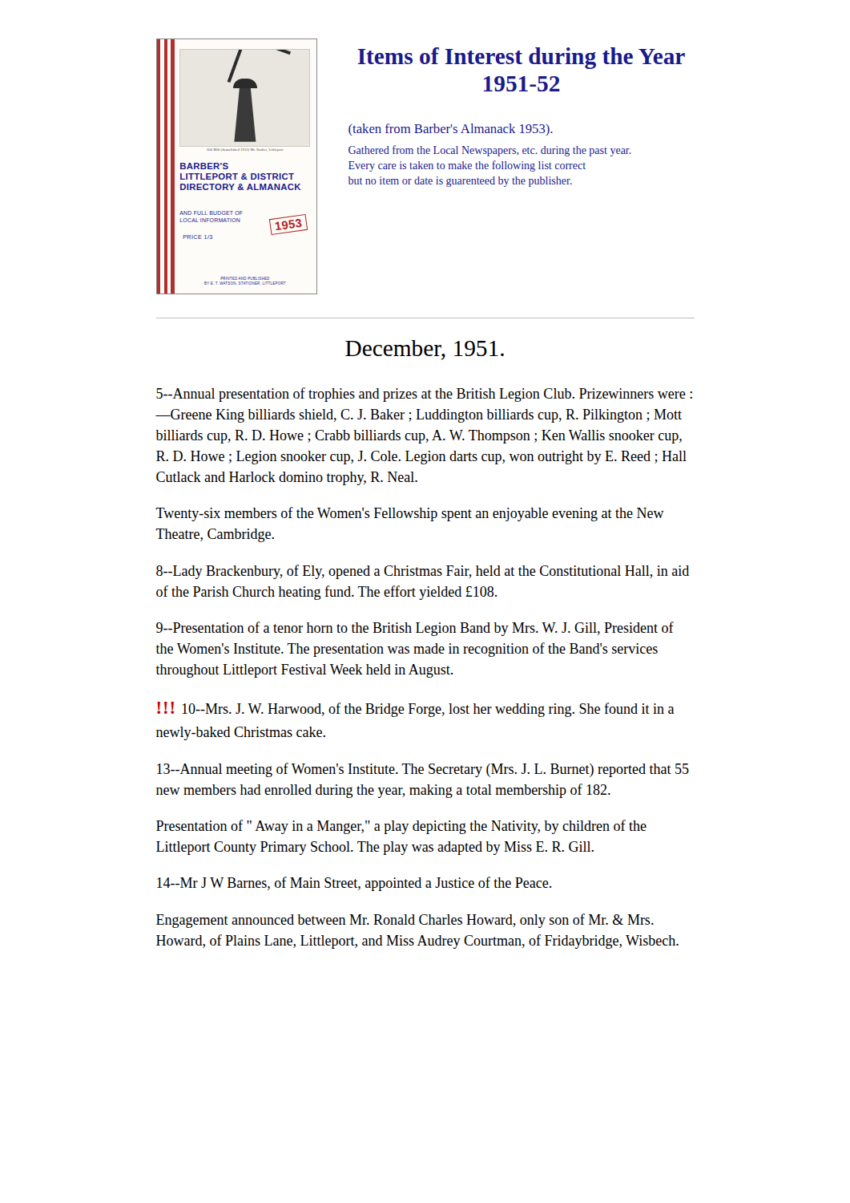Old Mill (demolished 1953) Mr. Barber, Littleport
BARBER'S
LITTLEPORT & DISTRICT
DIRECTORY & ALMANACK
AND FULL BUDGET OF
LOCAL INFORMATION
PRICE 1/3
1953
PRINTED AND PUBLISHED
BY E. T. WATSON, STATIONER, LITTLEPORT
Items of Interest during the Year 1951-52
(taken from Barber's Almanack 1953).
Gathered from the Local Newspapers, etc. during the past year.
Every care is taken to make the following list correct
but no item or date is guarenteed by the publisher.
December, 1951.
5--Annual presentation of trophies and prizes at the British Legion Club. Prizewinners were :—Greene King billiards shield, C. J. Baker ; Luddington billiards cup, R. Pilkington ; Mott billiards cup, R. D. Howe ; Crabb billiards cup, A. W. Thompson ; Ken Wallis snooker cup, R. D. Howe ; Legion snooker cup, J. Cole. Legion darts cup, won outright by E. Reed ; Hall Cutlack and Harlock domino trophy, R. Neal.
Twenty-six members of the Women's Fellowship spent an enjoyable evening at the New Theatre, Cambridge.
8--Lady Brackenbury, of Ely, opened a Christmas Fair, held at the Constitutional Hall, in aid of the Parish Church heating fund. The effort yielded £108.
9--Presentation of a tenor horn to the British Legion Band by Mrs. W. J. Gill, President of the Women's Institute. The presentation was made in recognition of the Band's services throughout Littleport Festival Week held in August.
!!!10--Mrs. J. W. Harwood, of the Bridge Forge, lost her wedding ring. She found it in a newly-baked Christmas cake.
13--Annual meeting of Women's Institute. The Secretary (Mrs. J. L. Burnet) reported that 55 new members had enrolled during the year, making a total membership of 182.
Presentation of " Away in a Manger," a play depicting the Nativity, by children of the Littleport County Primary School. The play was adapted by Miss E. R. Gill.
14--Mr J W Barnes, of Main Street, appointed a Justice of the Peace.
Engagement announced between Mr. Ronald Charles Howard, only son of Mr. & Mrs. Howard, of Plains Lane, Littleport, and Miss Audrey Courtman, of Fridaybridge, Wisbech.